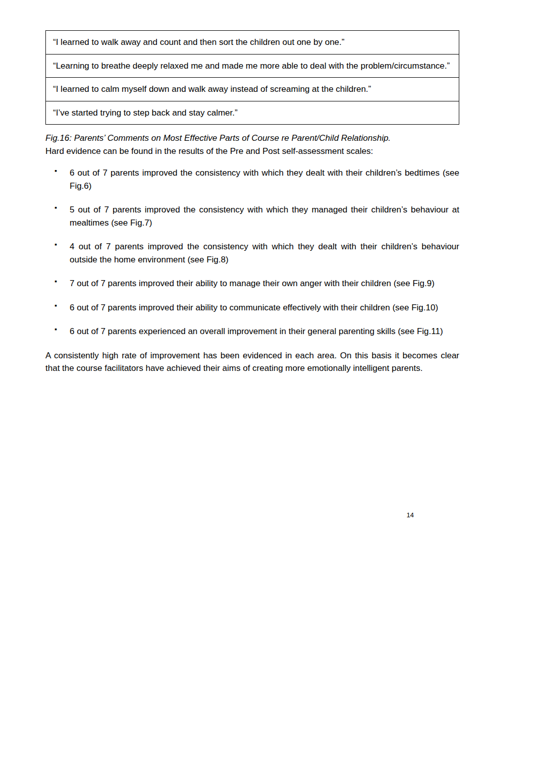“I learned to walk away and count and then sort the children out one by one.”
“Learning to breathe deeply relaxed me and made me more able to deal with the problem/circumstance.”
“I learned to calm myself down and walk away instead of screaming at the children.”
“I’ve started trying to step back and stay calmer.”
Fig.16: Parents’ Comments on Most Effective Parts of Course re Parent/Child Relationship.
Hard evidence can be found in the results of the Pre and Post self-assessment scales:
6 out of 7 parents improved the consistency with which they dealt with their children’s bedtimes (see Fig.6)
5 out of 7 parents improved the consistency with which they managed their children’s behaviour at mealtimes (see Fig.7)
4 out of 7 parents improved the consistency with which they dealt with their children’s behaviour outside the home environment (see Fig.8)
7 out of 7 parents improved their ability to manage their own anger with their children (see Fig.9)
6 out of 7 parents improved their ability to communicate effectively with their children (see Fig.10)
6 out of 7 parents experienced an overall improvement in their general parenting skills (see Fig.11)
A consistently high rate of improvement has been evidenced in each area. On this basis it becomes clear that the course facilitators have achieved their aims of creating more emotionally intelligent parents.
14